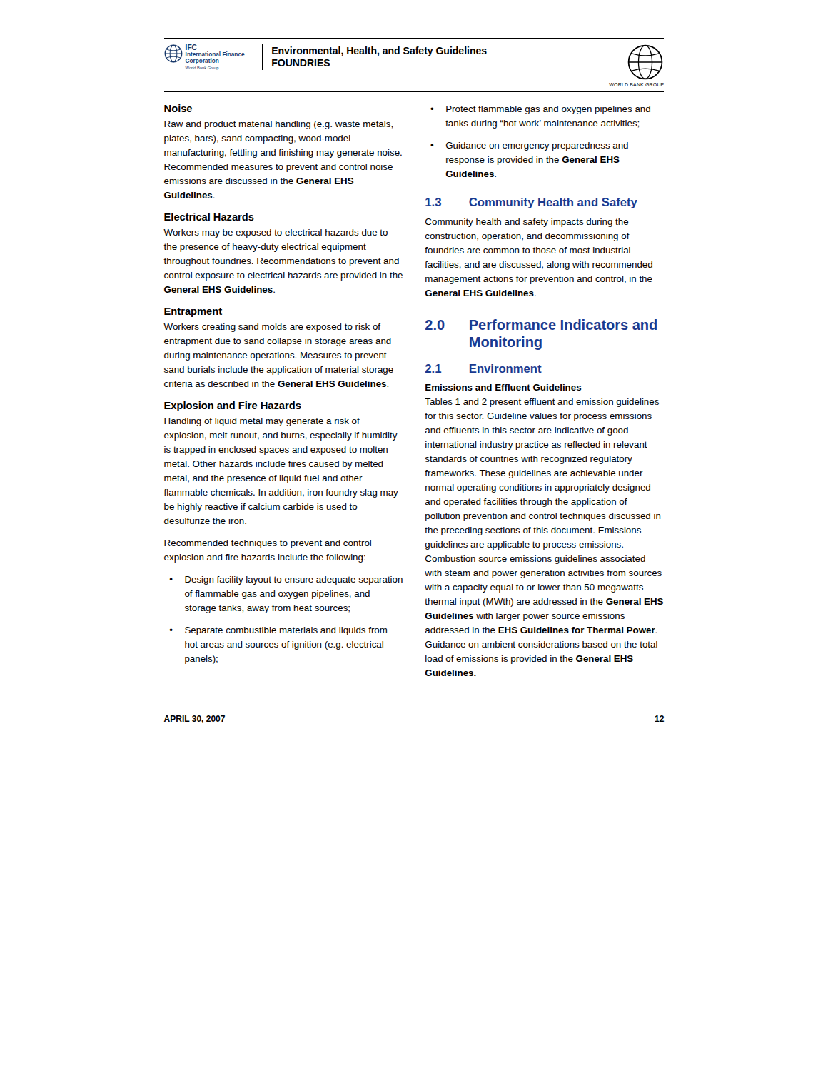IFC International Finance Corporation World Bank Group
Environmental, Health, and Safety Guidelines
FOUNDRIES
WORLD BANK GROUP
Noise
Raw and product material handling (e.g. waste metals, plates, bars), sand compacting, wood-model manufacturing, fettling and finishing may generate noise. Recommended measures to prevent and control noise emissions are discussed in the General EHS Guidelines.
Electrical Hazards
Workers may be exposed to electrical hazards due to the presence of heavy-duty electrical equipment throughout foundries. Recommendations to prevent and control exposure to electrical hazards are provided in the General EHS Guidelines.
Entrapment
Workers creating sand molds are exposed to risk of entrapment due to sand collapse in storage areas and during maintenance operations. Measures to prevent sand burials include the application of material storage criteria as described in the General EHS Guidelines.
Explosion and Fire Hazards
Handling of liquid metal may generate a risk of explosion, melt runout, and burns, especially if humidity is trapped in enclosed spaces and exposed to molten metal. Other hazards include fires caused by melted metal, and the presence of liquid fuel and other flammable chemicals. In addition, iron foundry slag may be highly reactive if calcium carbide is used to desulfurize the iron.
Recommended techniques to prevent and control explosion and fire hazards include the following:
Design facility layout to ensure adequate separation of flammable gas and oxygen pipelines, and storage tanks, away from heat sources;
Separate combustible materials and liquids from hot areas and sources of ignition (e.g. electrical panels);
Protect flammable gas and oxygen pipelines and tanks during “hot work’ maintenance activities;
Guidance on emergency preparedness and response is provided in the General EHS Guidelines.
1.3 Community Health and Safety
Community health and safety impacts during the construction, operation, and decommissioning of foundries are common to those of most industrial facilities, and are discussed, along with recommended management actions for prevention and control, in the General EHS Guidelines.
2.0 Performance Indicators and Monitoring
2.1 Environment
Emissions and Effluent Guidelines
Tables 1 and 2 present effluent and emission guidelines for this sector. Guideline values for process emissions and effluents in this sector are indicative of good international industry practice as reflected in relevant standards of countries with recognized regulatory frameworks. These guidelines are achievable under normal operating conditions in appropriately designed and operated facilities through the application of pollution prevention and control techniques discussed in the preceding sections of this document. Emissions guidelines are applicable to process emissions. Combustion source emissions guidelines associated with steam and power generation activities from sources with a capacity equal to or lower than 50 megawatts thermal input (MWth) are addressed in the General EHS Guidelines with larger power source emissions addressed in the EHS Guidelines for Thermal Power. Guidance on ambient considerations based on the total load of emissions is provided in the General EHS Guidelines.
APRIL 30, 2007 12